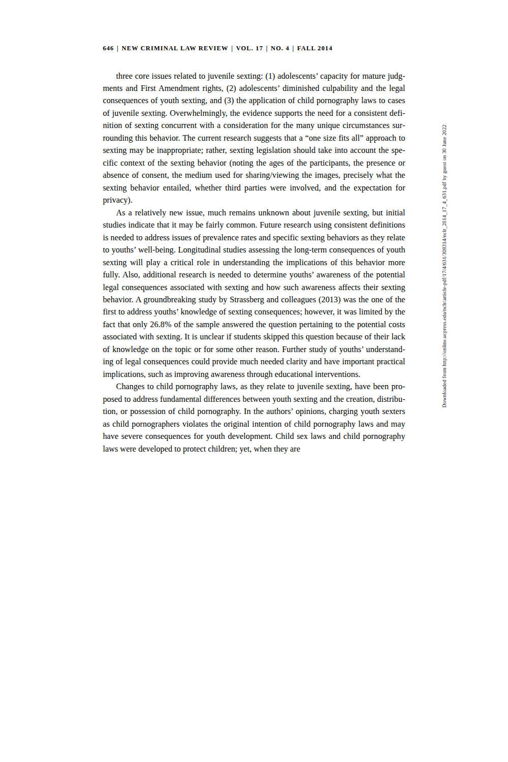646|NEW CRIMINAL LAW REVIEW|VOL. 17|NO. 4|FALL 2014
three core issues related to juvenile sexting: (1) adolescents’ capacity for mature judgments and First Amendment rights, (2) adolescents’ diminished culpability and the legal consequences of youth sexting, and (3) the application of child pornography laws to cases of juvenile sexting. Overwhelmingly, the evidence supports the need for a consistent definition of sexting concurrent with a consideration for the many unique circumstances surrounding this behavior. The current research suggests that a “one size fits all” approach to sexting may be inappropriate; rather, sexting legislation should take into account the specific context of the sexting behavior (noting the ages of the participants, the presence or absence of consent, the medium used for sharing/viewing the images, precisely what the sexting behavior entailed, whether third parties were involved, and the expectation for privacy).
As a relatively new issue, much remains unknown about juvenile sexting, but initial studies indicate that it may be fairly common. Future research using consistent definitions is needed to address issues of prevalence rates and specific sexting behaviors as they relate to youths’ well-being. Longitudinal studies assessing the long-term consequences of youth sexting will play a critical role in understanding the implications of this behavior more fully. Also, additional research is needed to determine youths’ awareness of the potential legal consequences associated with sexting and how such awareness affects their sexting behavior. A groundbreaking study by Strassberg and colleagues (2013) was the one of the first to address youths’ knowledge of sexting consequences; however, it was limited by the fact that only 26.8% of the sample answered the question pertaining to the potential costs associated with sexting. It is unclear if students skipped this question because of their lack of knowledge on the topic or for some other reason. Further study of youths’ understanding of legal consequences could provide much needed clarity and have important practical implications, such as improving awareness through educational interventions.
Changes to child pornography laws, as they relate to juvenile sexting, have been proposed to address fundamental differences between youth sexting and the creation, distribution, or possession of child pornography. In the authors’ opinions, charging youth sexters as child pornographers violates the original intention of child pornography laws and may have severe consequences for youth development. Child sex laws and child pornography laws were developed to protect children; yet, when they are
Downloaded from http://online.ucpress.edu/nclr/article-pdf/17/4/631/308314/nclr_2014_17_4_631.pdf by guest on 30 June 2022